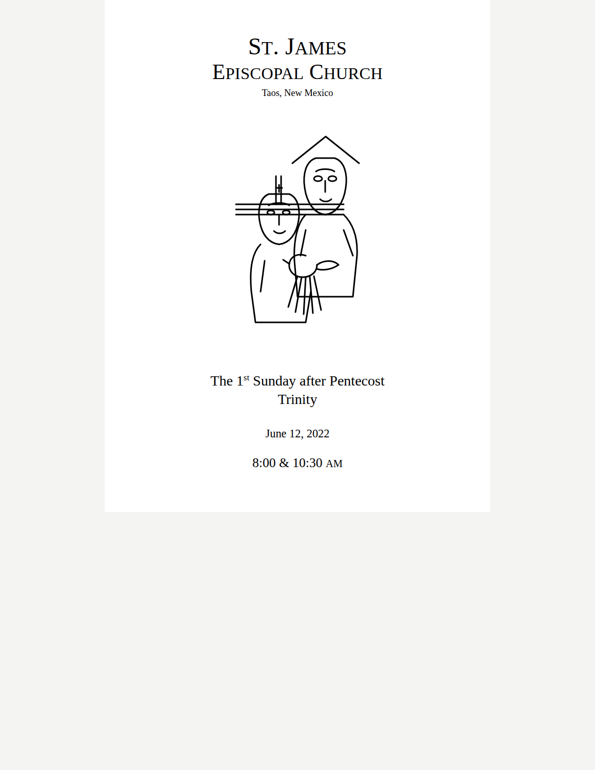ST. JAMES EPISCOPAL CHURCH
Taos, New Mexico
Line drawing of two haloed figures with a cross and a descending dove A stylized black-and-white line illustration showing a larger bearded figure behind a smaller figure, with a cross behind them and a dove with radiating lines below, suggesting the Holy Trinity.
The 1st Sunday after Pentecost Trinity
June 12, 2022
8:00 & 10:30 AM